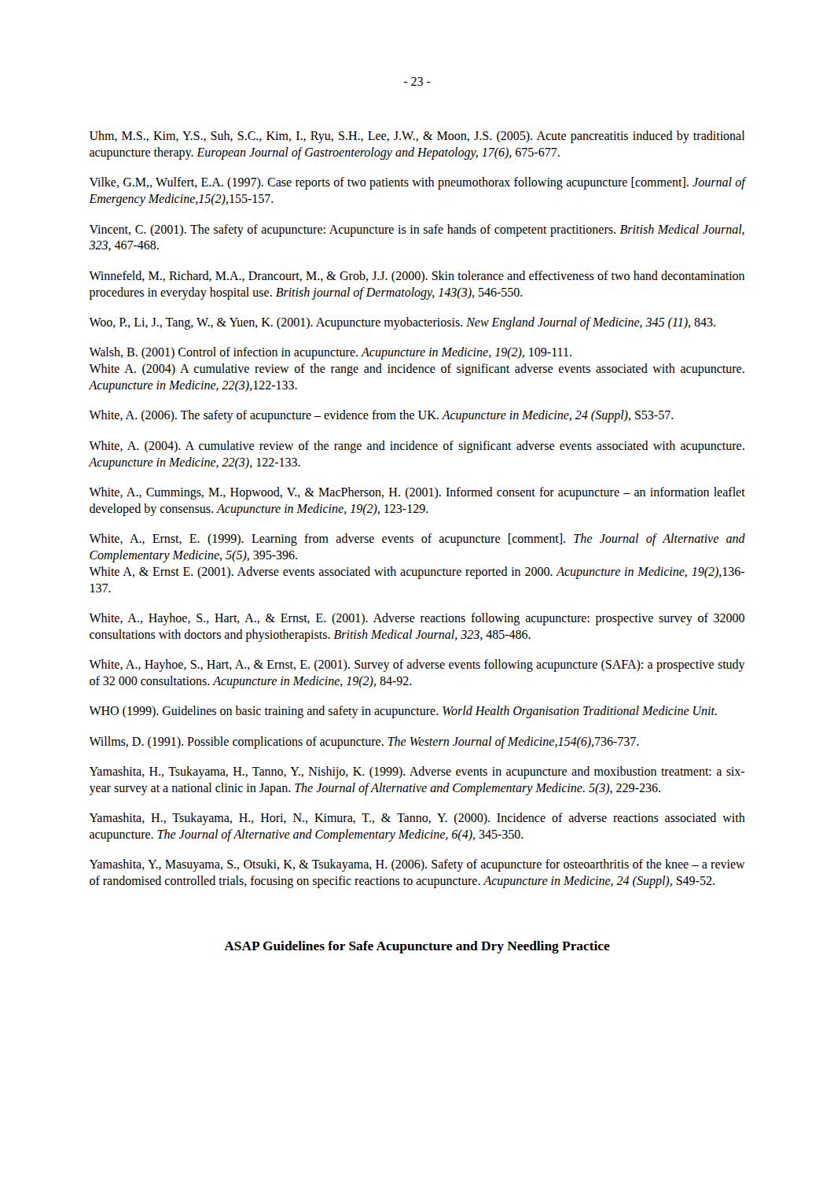- 23 -
Uhm, M.S., Kim, Y.S., Suh, S.C., Kim, I., Ryu, S.H., Lee, J.W., & Moon, J.S. (2005). Acute pancreatitis induced by traditional acupuncture therapy. European Journal of Gastroenterology and Hepatology, 17(6), 675-677.
Vilke, G.M,, Wulfert, E.A. (1997). Case reports of two patients with pneumothorax following acupuncture [comment]. Journal of Emergency Medicine,15(2), 155-157.
Vincent, C. (2001). The safety of acupuncture: Acupuncture is in safe hands of competent practitioners. British Medical Journal, 323, 467-468.
Winnefeld, M., Richard, M.A., Drancourt, M., & Grob, J.J. (2000). Skin tolerance and effectiveness of two hand decontamination procedures in everyday hospital use. British journal of Dermatology, 143(3), 546-550.
Woo, P., Li, J., Tang, W., & Yuen, K. (2001). Acupuncture myobacteriosis. New England Journal of Medicine, 345 (11), 843.
Walsh, B. (2001) Control of infection in acupuncture. Acupuncture in Medicine, 19(2), 109-111.
White A. (2004) A cumulative review of the range and incidence of significant adverse events associated with acupuncture. Acupuncture in Medicine, 22(3), 122-133.
White, A. (2006). The safety of acupuncture – evidence from the UK. Acupuncture in Medicine, 24 (Suppl), S53-57.
White, A. (2004). A cumulative review of the range and incidence of significant adverse events associated with acupuncture. Acupuncture in Medicine, 22(3), 122-133.
White, A., Cummings, M., Hopwood, V., & MacPherson, H. (2001). Informed consent for acupuncture – an information leaflet developed by consensus. Acupuncture in Medicine, 19(2), 123-129.
White, A., Ernst, E. (1999). Learning from adverse events of acupuncture [comment]. The Journal of Alternative and Complementary Medicine, 5(5), 395-396.
White A, & Ernst E. (2001). Adverse events associated with acupuncture reported in 2000. Acupuncture in Medicine, 19(2), 136-137.
White, A., Hayhoe, S., Hart, A., & Ernst, E. (2001). Adverse reactions following acupuncture: prospective survey of 32000 consultations with doctors and physiotherapists. British Medical Journal, 323, 485-486.
White, A., Hayhoe, S., Hart, A., & Ernst, E. (2001). Survey of adverse events following acupuncture (SAFA): a prospective study of 32 000 consultations. Acupuncture in Medicine, 19(2), 84-92.
WHO (1999). Guidelines on basic training and safety in acupuncture. World Health Organisation Traditional Medicine Unit.
Willms, D. (1991). Possible complications of acupuncture. The Western Journal of Medicine,154(6), 736-737.
Yamashita, H., Tsukayama, H., Tanno, Y., Nishijo, K. (1999). Adverse events in acupuncture and moxibustion treatment: a six-year survey at a national clinic in Japan. The Journal of Alternative and Complementary Medicine. 5(3), 229-236.
Yamashita, H., Tsukayama, H., Hori, N., Kimura, T., & Tanno, Y. (2000). Incidence of adverse reactions associated with acupuncture. The Journal of Alternative and Complementary Medicine, 6(4), 345-350.
Yamashita, Y., Masuyama, S., Otsuki, K, & Tsukayama, H. (2006). Safety of acupuncture for osteoarthritis of the knee – a review of randomised controlled trials, focusing on specific reactions to acupuncture. Acupuncture in Medicine, 24 (Suppl), S49-52.
ASAP Guidelines for Safe Acupuncture and Dry Needling Practice